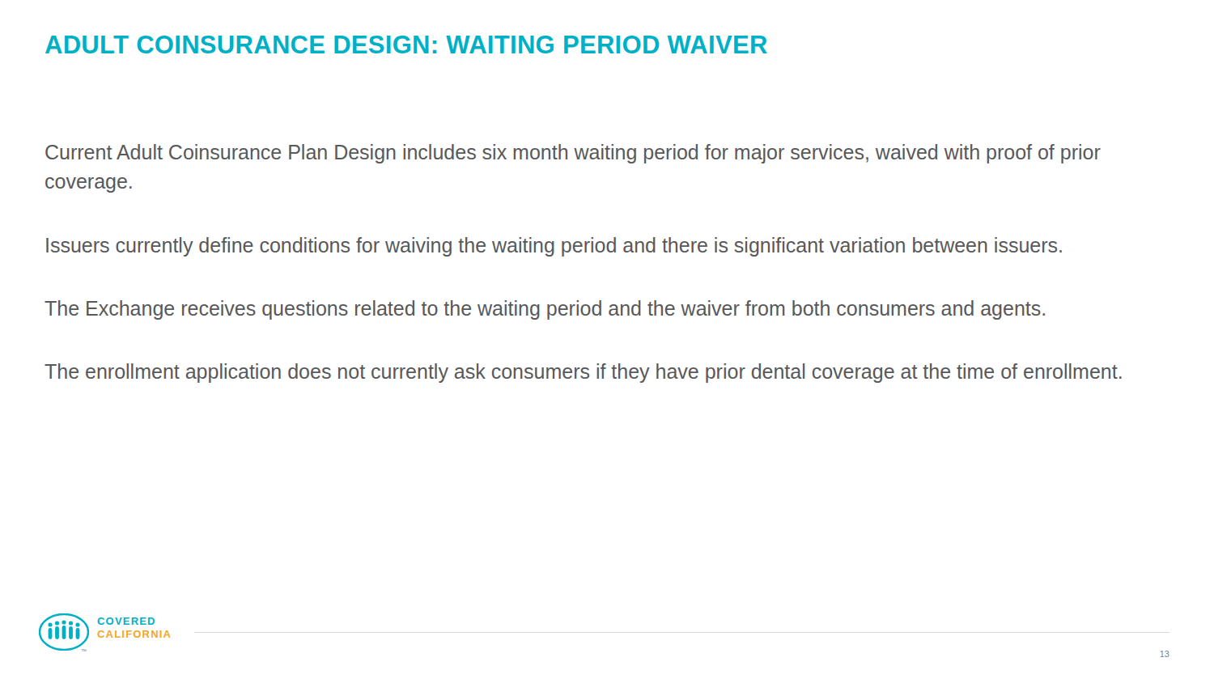ADULT COINSURANCE DESIGN: WAITING PERIOD WAIVER
Current Adult Coinsurance Plan Design includes six month waiting period for major services, waived with proof of prior coverage.
Issuers currently define conditions for waiving the waiting period and there is significant variation between issuers.
The Exchange receives questions related to the waiting period and the waiver from both consumers and agents.
The enrollment application does not currently ask consumers if they have prior dental coverage at the time of enrollment.
13
COVERED
CALIFORNIA
™